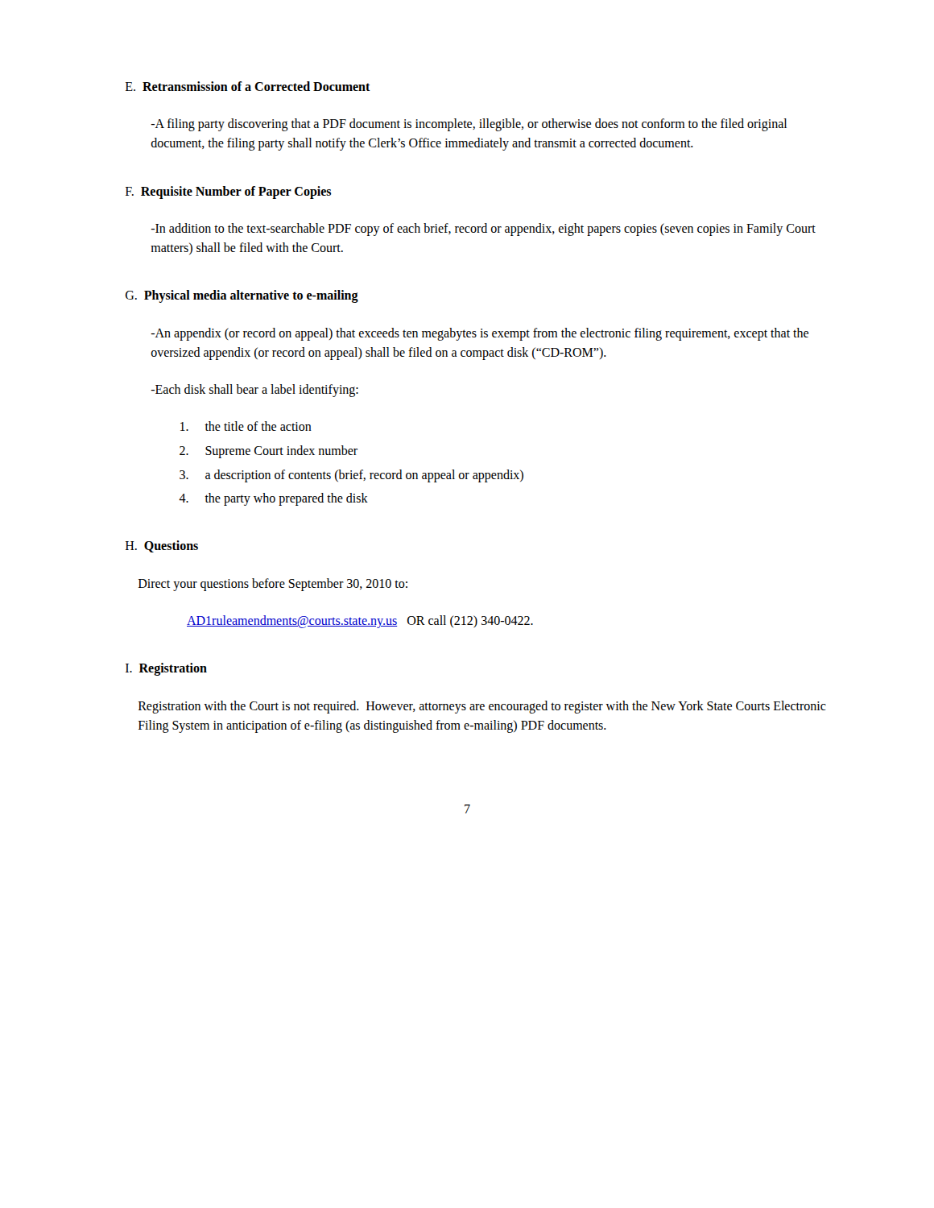E. Retransmission of a Corrected Document
-A filing party discovering that a PDF document is incomplete, illegible, or otherwise does not conform to the filed original document, the filing party shall notify the Clerk’s Office immediately and transmit a corrected document.
F. Requisite Number of Paper Copies
-In addition to the text-searchable PDF copy of each brief, record or appendix, eight papers copies (seven copies in Family Court matters) shall be filed with the Court.
G. Physical media alternative to e-mailing
-An appendix (or record on appeal) that exceeds ten megabytes is exempt from the electronic filing requirement, except that the oversized appendix (or record on appeal) shall be filed on a compact disk (“CD-ROM”).
-Each disk shall bear a label identifying:
1. the title of the action
2. Supreme Court index number
3. a description of contents (brief, record on appeal or appendix)
4. the party who prepared the disk
H. Questions
Direct your questions before September 30, 2010 to:
AD1ruleamendments@courts.state.ny.us OR call (212) 340-0422.
I. Registration
Registration with the Court is not required. However, attorneys are encouraged to register with the New York State Courts Electronic Filing System in anticipation of e-filing (as distinguished from e-mailing) PDF documents.
7